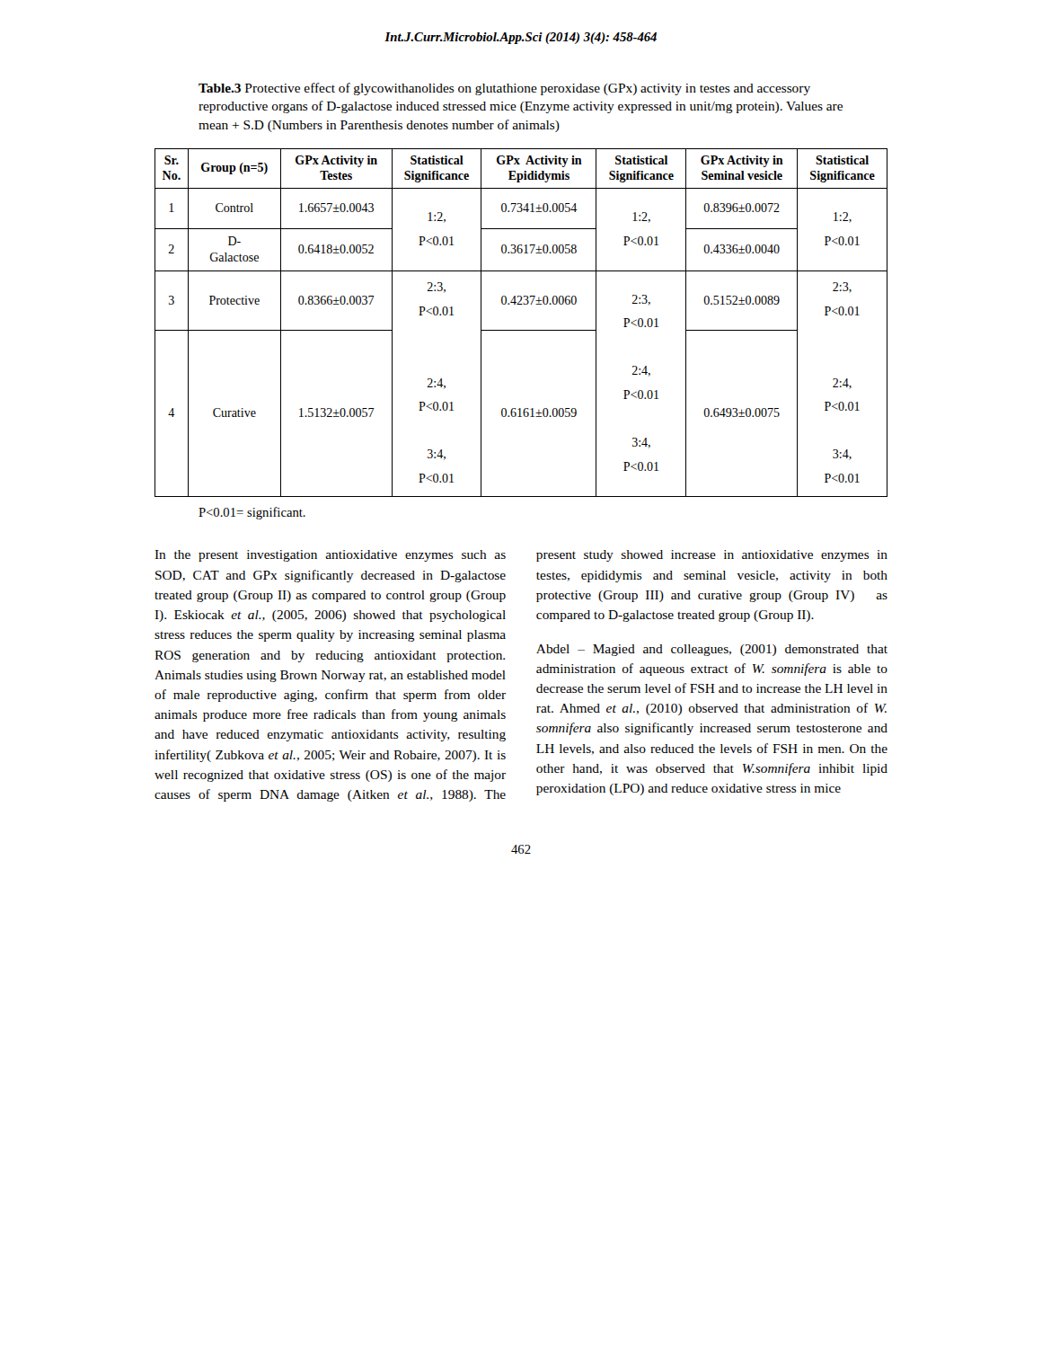Int.J.Curr.Microbiol.App.Sci (2014) 3(4): 458-464
Table.3 Protective effect of glycowithanolides on glutathione peroxidase (GPx) activity in testes and accessory reproductive organs of D-galactose induced stressed mice (Enzyme activity expressed in unit/mg protein). Values are mean + S.D (Numbers in Parenthesis denotes number of animals)
| Sr. No. | Group (n=5) | GPx Activity in Testes | Statistical Significance | GPx Activity in Epididymis | Statistical Significance | GPx Activity in Seminal vesicle | Statistical Significance |
| --- | --- | --- | --- | --- | --- | --- | --- |
| 1 | Control | 1.6657±0.0043 | 1:2, P<0.01 | 0.7341±0.0054 | 1:2, P<0.01 | 0.8396±0.0072 | 1:2, P<0.01 |
| 2 | D- Galactose | 0.6418±0.0052 | 0.3617±0.0058 | 0.4336±0.0040 |
| 3 | Protective | 0.8366±0.0037 | 2:3, P<0.01 2:4, P<0.01 3:4, P<0.01 | 0.4237±0.0060 | 2:3, P<0.01 2:4, P<0.01 3:4, P<0.01 | 0.5152±0.0089 | 2:3, P<0.01 2:4, P<0.01 3:4, P<0.01 |
| 4 | Curative | 1.5132±0.0057 | 0.6161±0.0059 | 0.6493±0.0075 |
P<0.01= significant.
In the present investigation antioxidative enzymes such as SOD, CAT and GPx significantly decreased in D-galactose treated group (Group II) as compared to control group (Group I). Eskiocak et al., (2005, 2006) showed that psychological stress reduces the sperm quality by increasing seminal plasma ROS generation and by reducing antioxidant protection. Animals studies using Brown Norway rat, an established model of male reproductive aging, confirm that sperm from older animals produce more free radicals than from young animals and have reduced enzymatic antioxidants activity, resulting infertility( Zubkova et al., 2005; Weir and Robaire, 2007). It is well recognized that oxidative stress (OS) is one of the major causes of sperm DNA damage (Aitken et al., 1988). The present study showed increase in antioxidative enzymes in testes, epididymis and seminal vesicle, activity in both protective (Group III) and curative group (Group IV) as compared to D-galactose treated group (Group II).
Abdel – Magied and colleagues, (2001) demonstrated that administration of aqueous extract of W. somnifera is able to decrease the serum level of FSH and to increase the LH level in rat. Ahmed et al., (2010) observed that administration of W. somnifera also significantly increased serum testosterone and LH levels, and also reduced the levels of FSH in men. On the other hand, it was observed that W.somnifera inhibit lipid peroxidation (LPO) and reduce oxidative stress in mice
462